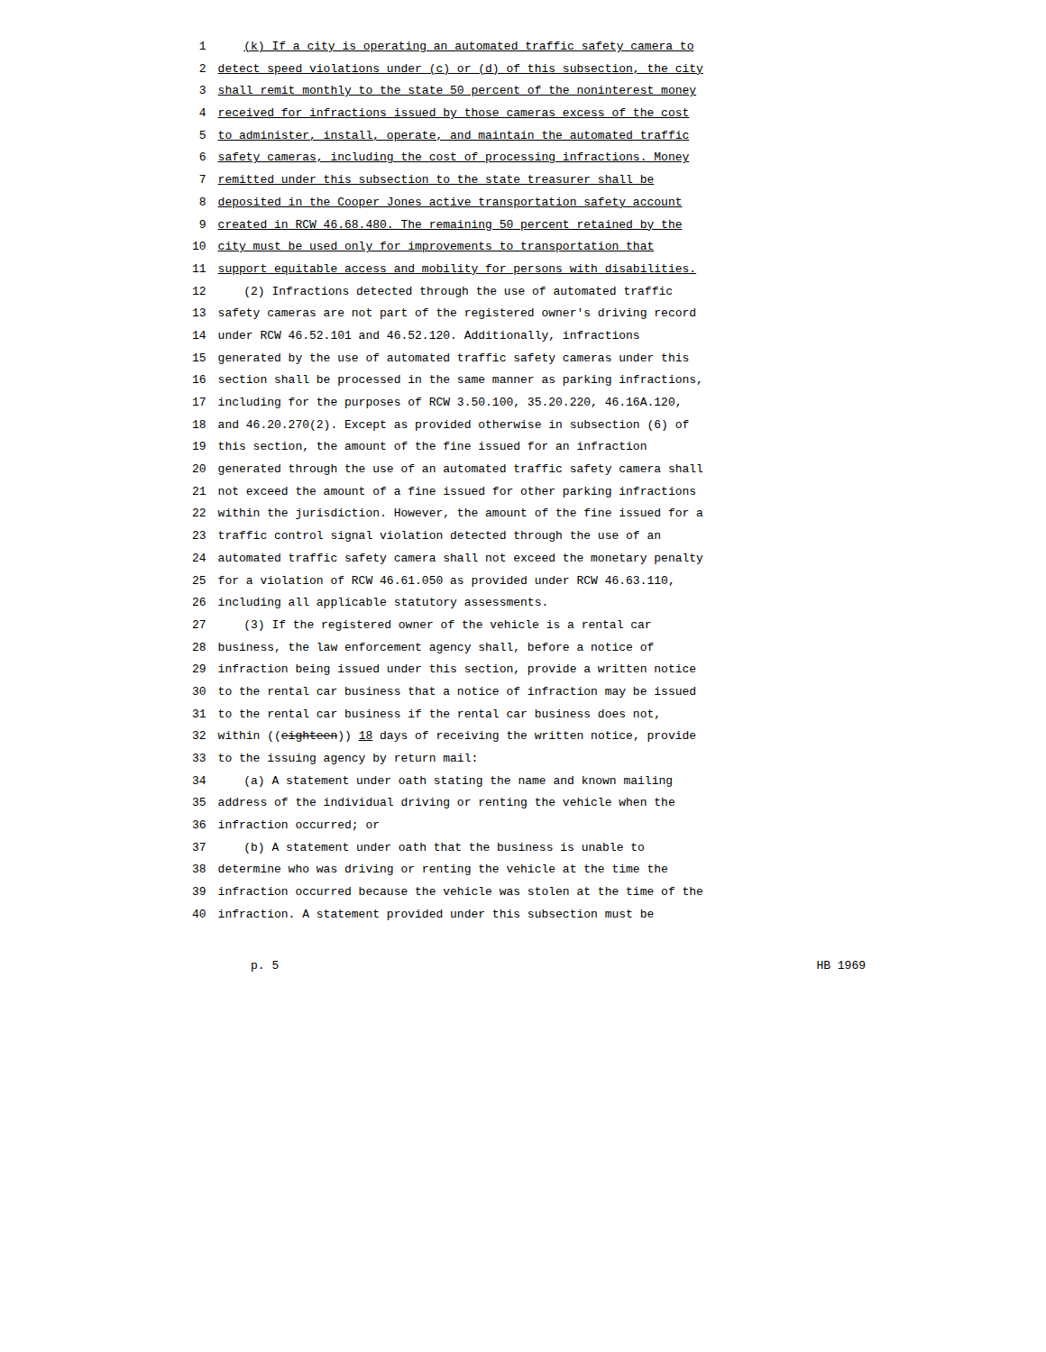(k) If a city is operating an automated traffic safety camera to
detect speed violations under (c) or (d) of this subsection, the city
shall remit monthly to the state 50 percent of the noninterest money
received for infractions issued by those cameras excess of the cost
to administer, install, operate, and maintain the automated traffic
safety cameras, including the cost of processing infractions. Money
remitted under this subsection to the state treasurer shall be
deposited in the Cooper Jones active transportation safety account
created in RCW 46.68.480. The remaining 50 percent retained by the
city must be used only for improvements to transportation that
support equitable access and mobility for persons with disabilities.
(2) Infractions detected through the use of automated traffic
safety cameras are not part of the registered owner's driving record
under RCW 46.52.101 and 46.52.120. Additionally, infractions
generated by the use of automated traffic safety cameras under this
section shall be processed in the same manner as parking infractions,
including for the purposes of RCW 3.50.100, 35.20.220, 46.16A.120,
and 46.20.270(2). Except as provided otherwise in subsection (6) of
this section, the amount of the fine issued for an infraction
generated through the use of an automated traffic safety camera shall
not exceed the amount of a fine issued for other parking infractions
within the jurisdiction. However, the amount of the fine issued for a
traffic control signal violation detected through the use of an
automated traffic safety camera shall not exceed the monetary penalty
for a violation of RCW 46.61.050 as provided under RCW 46.63.110,
including all applicable statutory assessments.
(3) If the registered owner of the vehicle is a rental car
business, the law enforcement agency shall, before a notice of
infraction being issued under this section, provide a written notice
to the rental car business that a notice of infraction may be issued
to the rental car business if the rental car business does not,
within ((eighteen)) 18 days of receiving the written notice, provide
to the issuing agency by return mail:
(a) A statement under oath stating the name and known mailing
address of the individual driving or renting the vehicle when the
infraction occurred; or
(b) A statement under oath that the business is unable to
determine who was driving or renting the vehicle at the time the
infraction occurred because the vehicle was stolen at the time of the
infraction. A statement provided under this subsection must be
p. 5 HB 1969